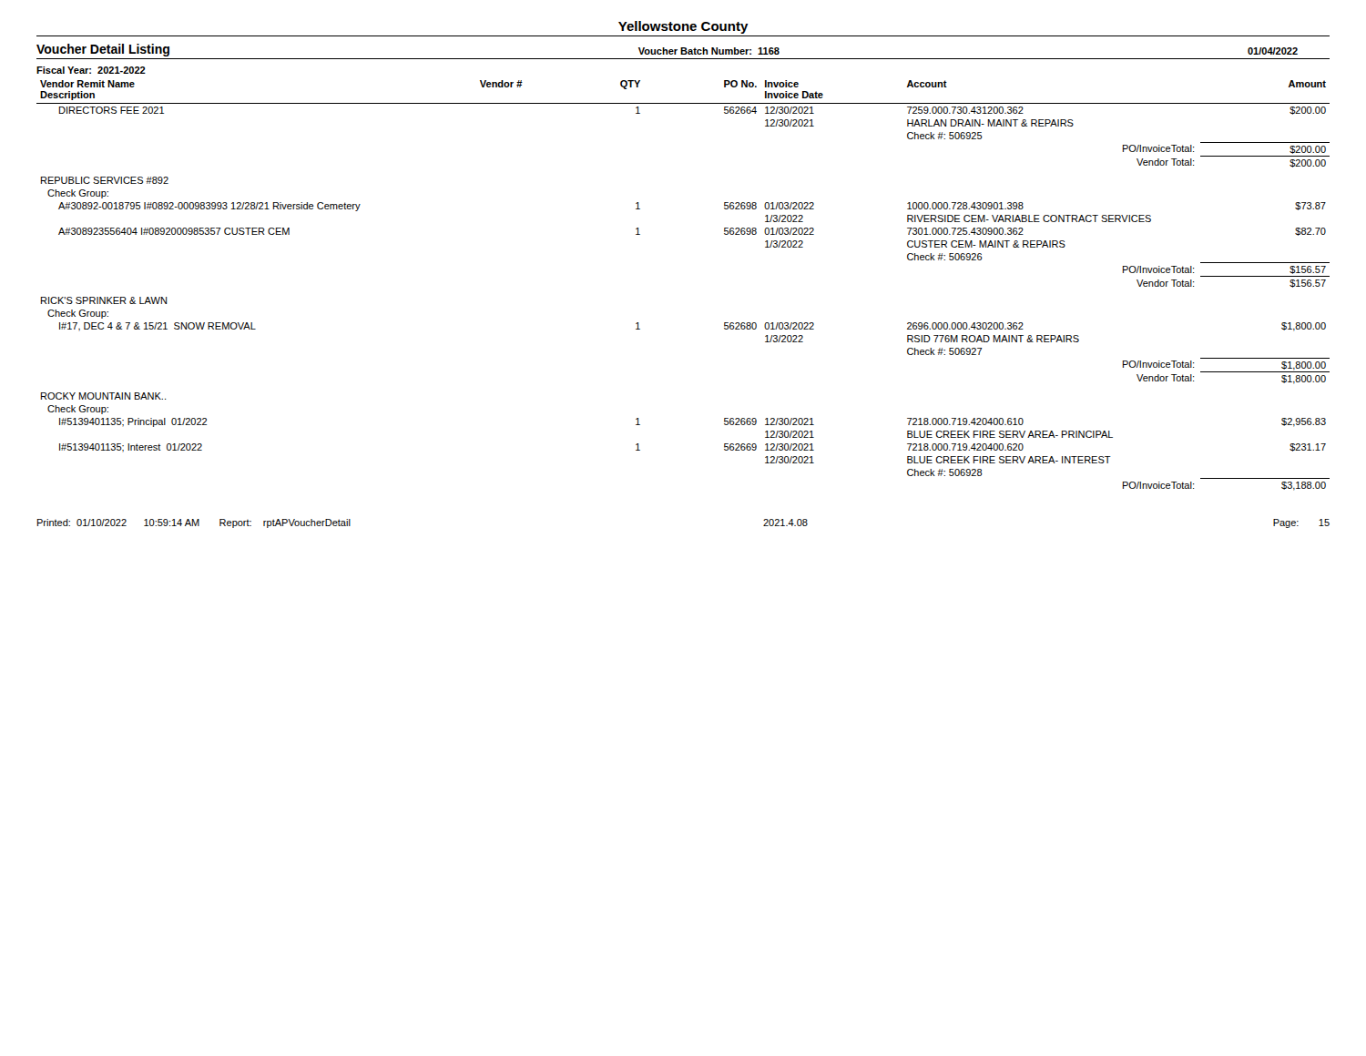Yellowstone County
Voucher Detail Listing
Voucher Batch Number: 1168
01/04/2022
Fiscal Year: 2021-2022
| Vendor Remit Name Description | Vendor # | QTY | PO No. | Invoice Invoice Date | Account | Amount |
| --- | --- | --- | --- | --- | --- | --- |
| DIRECTORS FEE 2021 | | 1 | 562664 | 12/30/2021 | 7259.000.730.431200.362 | $200.00 |
| | | | | 12/30/2021 | HARLAN DRAIN- MAINT & REPAIRS | |
| | Check #: 506925 | |
| | PO/InvoiceTotal: | $200.00 |
| | Vendor Total: | $200.00 |
| REPUBLIC SERVICES #892 |
| Check Group: |
| A#30892-0018795 I#0892-000983993 12/28/21 Riverside Cemetery | | 1 | 562698 | 01/03/2022 | 1000.000.728.430901.398 | $73.87 |
| | | | | 1/3/2022 | RIVERSIDE CEM- VARIABLE CONTRACT SERVICES | |
| A#308923556404 I#0892000985357 CUSTER CEM | | 1 | 562698 | 01/03/2022 | 7301.000.725.430900.362 | $82.70 |
| | | | | 1/3/2022 | CUSTER CEM- MAINT & REPAIRS | |
| | Check #: 506926 | |
| | PO/InvoiceTotal: | $156.57 |
| | Vendor Total: | $156.57 |
| RICK'S SPRINKER & LAWN |
| Check Group: |
| I#17, DEC 4 & 7 & 15/21 SNOW REMOVAL | | 1 | 562680 | 01/03/2022 | 2696.000.000.430200.362 | $1,800.00 |
| | | | | 1/3/2022 | RSID 776M ROAD MAINT & REPAIRS | |
| | Check #: 506927 | |
| | PO/InvoiceTotal: | $1,800.00 |
| | Vendor Total: | $1,800.00 |
| ROCKY MOUNTAIN BANK.. |
| Check Group: |
| I#5139401135; Principal 01/2022 | | 1 | 562669 | 12/30/2021 | 7218.000.719.420400.610 | $2,956.83 |
| | | | | 12/30/2021 | BLUE CREEK FIRE SERV AREA- PRINCIPAL | |
| I#5139401135; Interest 01/2022 | | 1 | 562669 | 12/30/2021 | 7218.000.719.420400.620 | $231.17 |
| | | | | 12/30/2021 | BLUE CREEK FIRE SERV AREA- INTEREST | |
| | Check #: 506928 | |
| | PO/InvoiceTotal: | $3,188.00 |
Printed: 01/10/2022 10:59:14 AM Report: rptAPVoucherDetail
2021.4.08
Page: 15